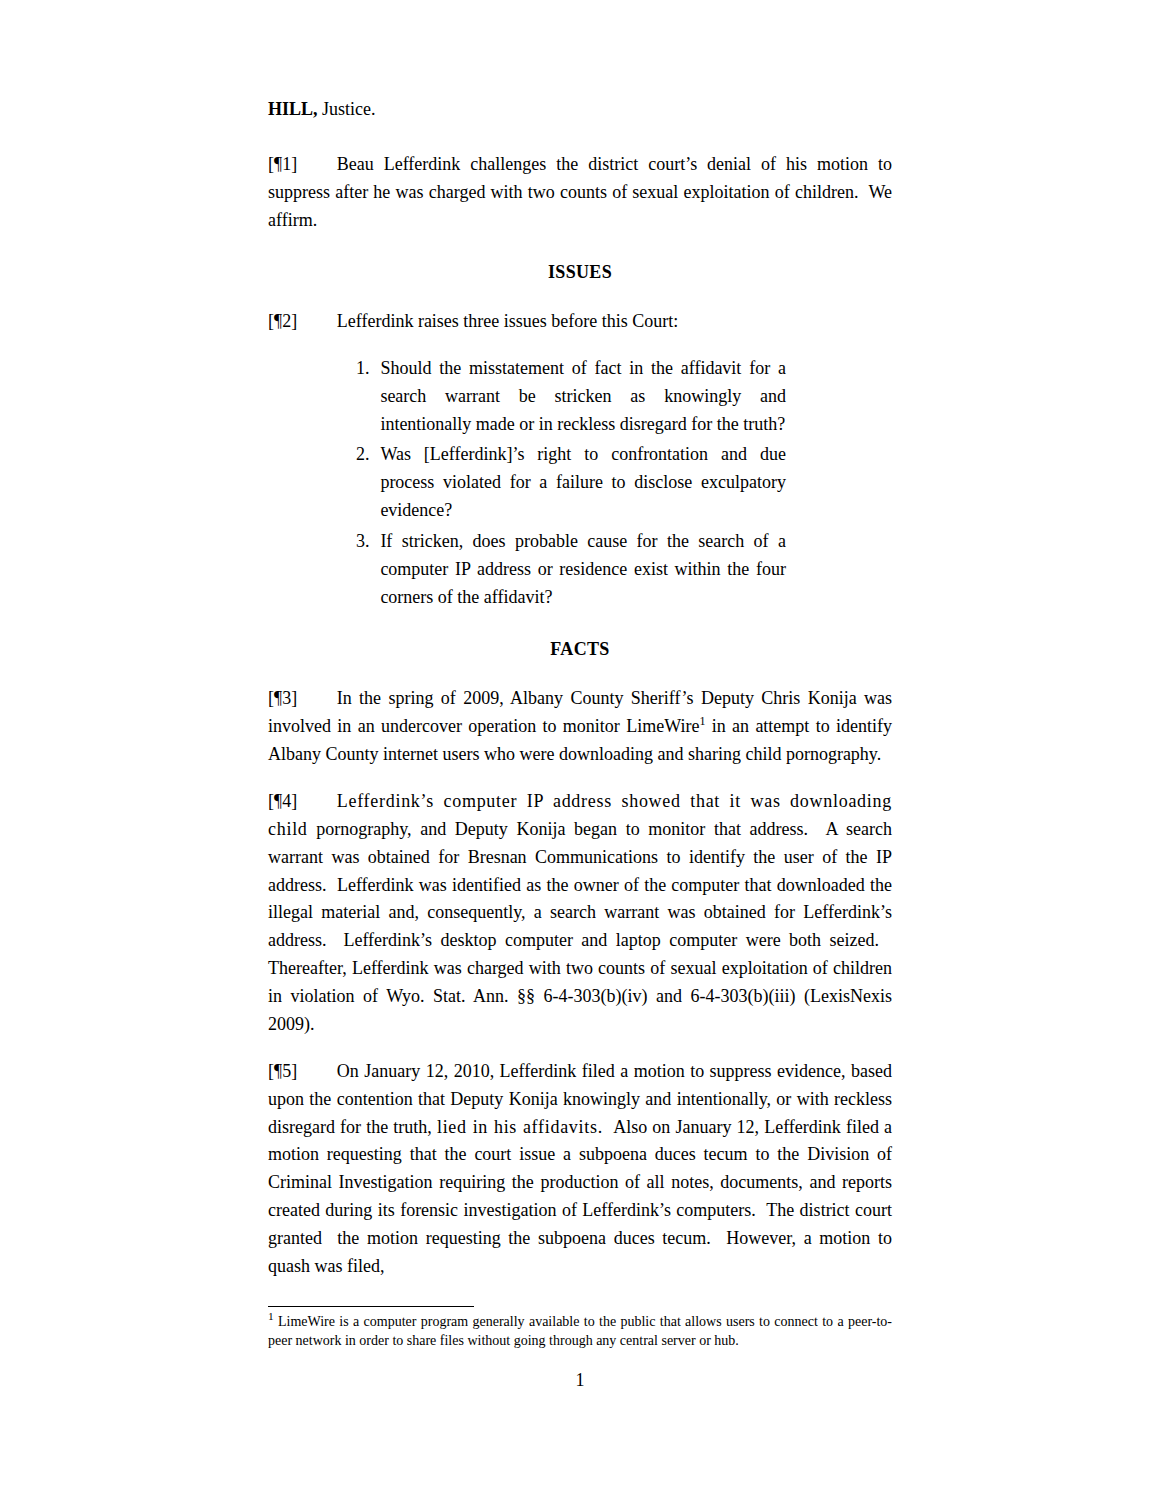HILL, Justice.
[¶1] Beau Lefferdink challenges the district court’s denial of his motion to suppress after he was charged with two counts of sexual exploitation of children. We affirm.
ISSUES
[¶2] Lefferdink raises three issues before this Court:
Should the misstatement of fact in the affidavit for a search warrant be stricken as knowingly and intentionally made or in reckless disregard for the truth?
Was [Lefferdink]’s right to confrontation and due process violated for a failure to disclose exculpatory evidence?
If stricken, does probable cause for the search of a computer IP address or residence exist within the four corners of the affidavit?
FACTS
[¶3] In the spring of 2009, Albany County Sheriff’s Deputy Chris Konija was involved in an undercover operation to monitor LimeWire1 in an attempt to identify Albany County internet users who were downloading and sharing child pornography.
[¶4] Lefferdink’s computer IP address showed that it was downloading child pornography, and Deputy Konija began to monitor that address. A search warrant was obtained for Bresnan Communications to identify the user of the IP address. Lefferdink was identified as the owner of the computer that downloaded the illegal material and, consequently, a search warrant was obtained for Lefferdink’s address. Lefferdink’s desktop computer and laptop computer were both seized. Thereafter, Lefferdink was charged with two counts of sexual exploitation of children in violation of Wyo. Stat. Ann. §§ 6-4-303(b)(iv) and 6-4-303(b)(iii) (LexisNexis 2009).
[¶5] On January 12, 2010, Lefferdink filed a motion to suppress evidence, based upon the contention that Deputy Konija knowingly and intentionally, or with reckless disregard for the truth, lied in his affidavits. Also on January 12, Lefferdink filed a motion requesting that the court issue a subpoena duces tecum to the Division of Criminal Investigation requiring the production of all notes, documents, and reports created during its forensic investigation of Lefferdink’s computers. The district court granted the motion requesting the subpoena duces tecum. However, a motion to quash was filed,
1 LimeWire is a computer program generally available to the public that allows users to connect to a peer-to-peer network in order to share files without going through any central server or hub.
1